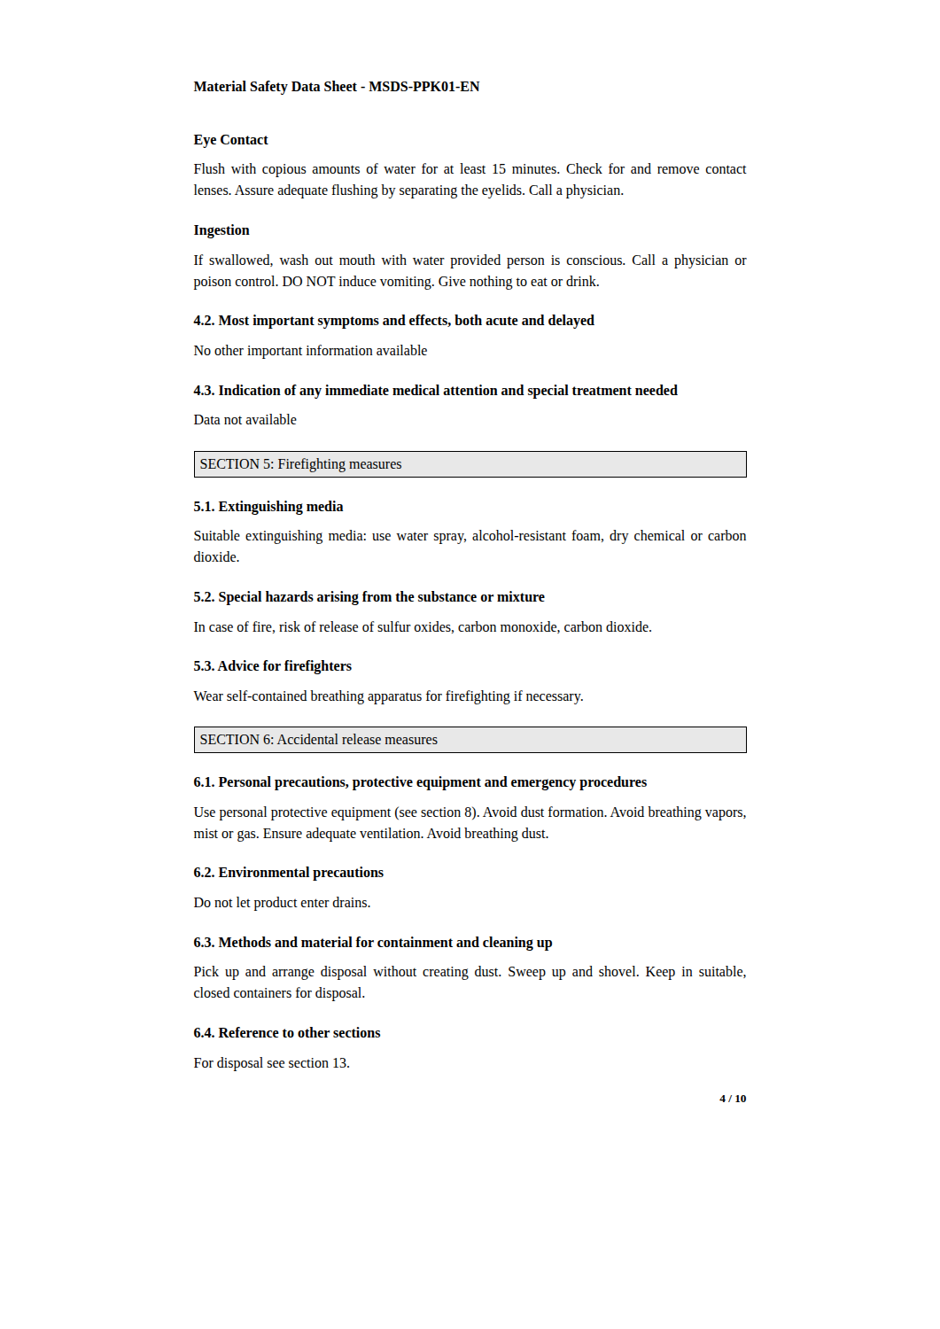Material Safety Data Sheet - MSDS-PPK01-EN
Eye Contact
Flush with copious amounts of water for at least 15 minutes. Check for and remove contact lenses. Assure adequate flushing by separating the eyelids. Call a physician.
Ingestion
If swallowed, wash out mouth with water provided person is conscious. Call a physician or poison control. DO NOT induce vomiting. Give nothing to eat or drink.
4.2. Most important symptoms and effects, both acute and delayed
No other important information available
4.3. Indication of any immediate medical attention and special treatment needed
Data not available
SECTION 5: Firefighting measures
5.1. Extinguishing media
Suitable extinguishing media: use water spray, alcohol-resistant foam, dry chemical or carbon dioxide.
5.2. Special hazards arising from the substance or mixture
In case of fire, risk of release of sulfur oxides, carbon monoxide, carbon dioxide.
5.3. Advice for firefighters
Wear self-contained breathing apparatus for firefighting if necessary.
SECTION 6: Accidental release measures
6.1. Personal precautions, protective equipment and emergency procedures
Use personal protective equipment (see section 8). Avoid dust formation. Avoid breathing vapors, mist or gas. Ensure adequate ventilation. Avoid breathing dust.
6.2. Environmental precautions
Do not let product enter drains.
6.3. Methods and material for containment and cleaning up
Pick up and arrange disposal without creating dust. Sweep up and shovel. Keep in suitable, closed containers for disposal.
6.4. Reference to other sections
For disposal see section 13.
4 / 10